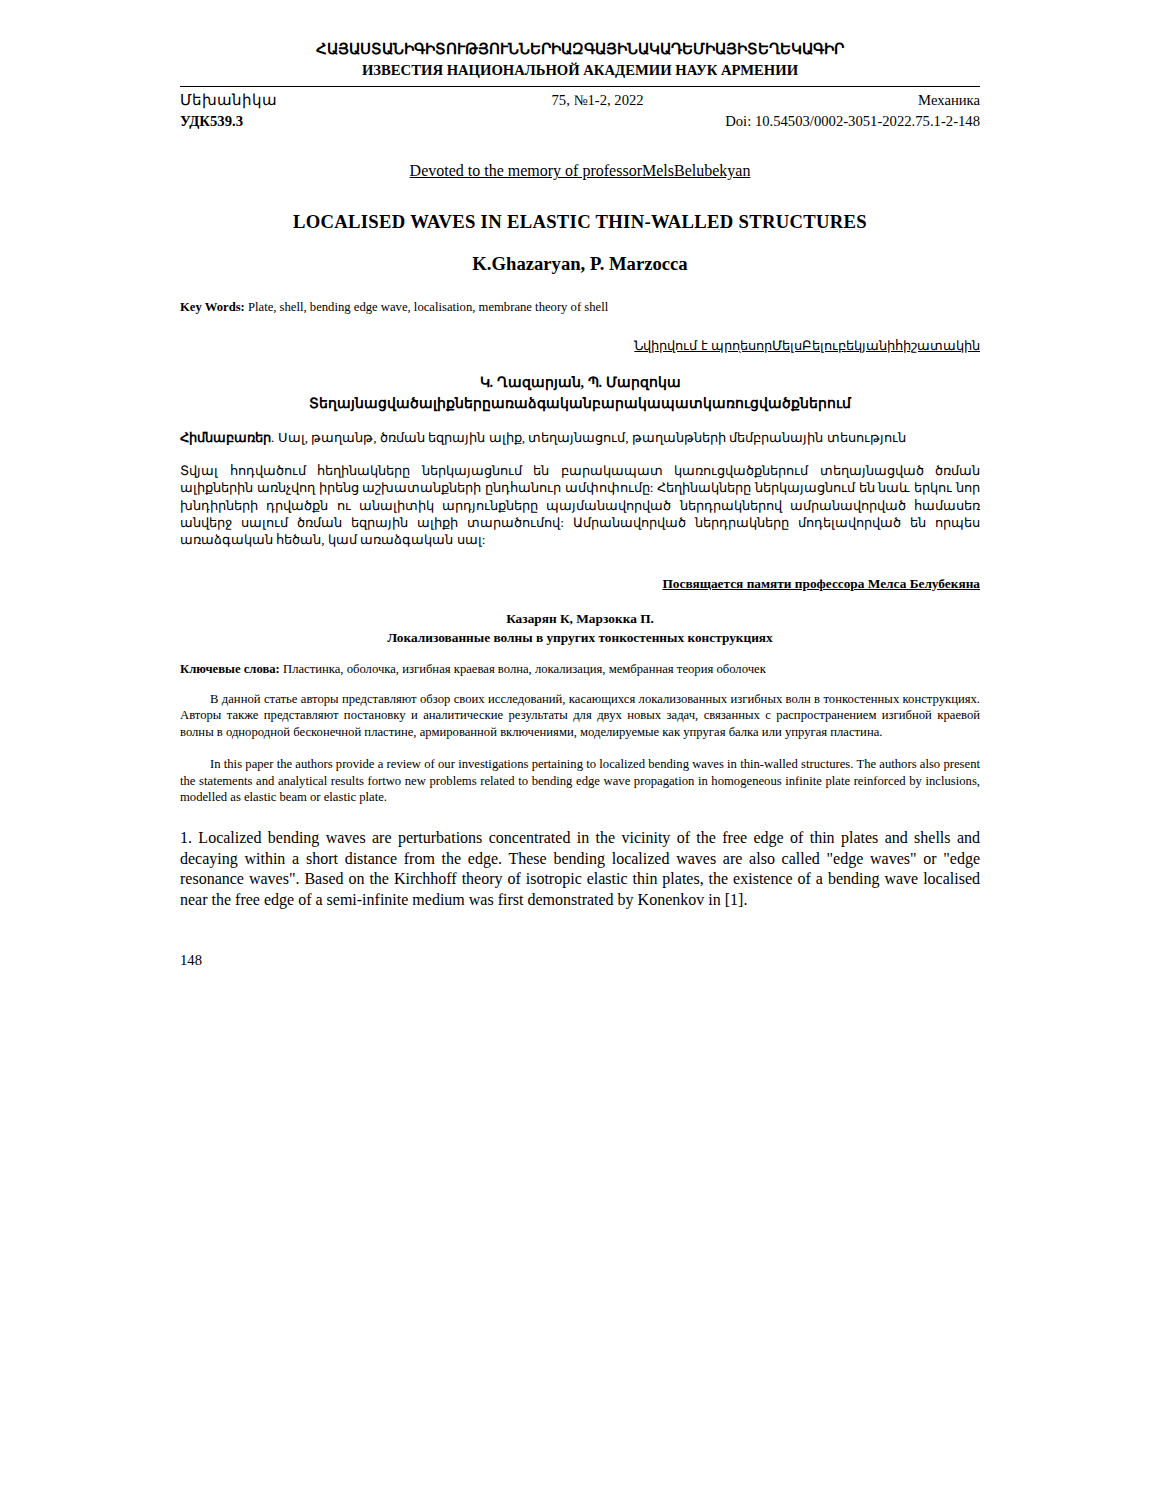ՀԱՅԱՍՏԱՆԻԳԻՏՈՒԹՅՈՒՆՆԵՐԻԱԶԳԱՅԻՆԱԿԱԴԵՄԻԱՅԻՏԵՂԵԿԱԳԻՐ
ИЗВЕСТИЯ НАЦИОНАЛЬНОЙ АКАДЕМИИ НАУК АРМЕНИИ
Մեխանիկա 75, №1-2, 2022 Механика
УДК539.3 Doi: 10.54503/0002-3051-2022.75.1-2-148
Devoted to the memory of professorMelsBelubekyan
LOCALISED WAVES IN ELASTIC THIN-WALLED STRUCTURES
K.Ghazaryan, P. Marzocca
Key Words: Plate, shell, bending edge wave, localisation, membrane theory of shell
Նվիրվում է պրո֖եսորՄելսԲելուբեկյանիհիշատակին
Կ. Ղազարյան, Պ. Մարզոկա
Տեղայնացվածալիքներըառաձգականբարակապատկառուցվածքներում
Հիմնաբառեր. Սալ, թաղանթ, ծռման եզրային ալիք, տեղայնացում, թաղանթների մեմբրանային տեսություն
Տվյալ հոդվածում հեղինակները ներկայացնում են բարակապատ կառուցվածքներում տեղայնացված ծռման ալիքներին առնչվող իրենց աշխատանքների ընդհանուր ամփոփումը: Հեղինակները ներկայացնում են նաև երկու նոր խնդիրների դրվածքն ու անալիտիկ արդյունքները պայմանավորված ներդրակներով ամրանավորված համասեռ անվերջ սալում ծռման եզրային ալիքի տարածումով: Ամրանավորված ներդրակները մոդելավորված են որպես առաձգական հեծան, կամ առաձգական սալ:
Посвящается памяти профессора Мелса Белубекяна
Казарян К, Марзокка П.
Локализованные волны в упругих тонкостенных конструкциях
Ключевые слова: Пластинка, оболочка, изгибная краевая волна, локализация, мембранная теория оболочек
В данной статье авторы представляют обзор своих исследований, касающихся локализованных изгибных волн в тонкостенных конструкциях. Авторы также представляют постановку и аналитические результаты для двух новых задач, связанных с распространением изгибной краевой волны в однородной бесконечной пластине, армированной включениями, моделируемые как упругая балка или упругая пластина.
In this paper the authors provide a review of our investigations pertaining to localized bending waves in thin-walled structures. The authors also present the statements and analytical results fortwo new problems related to bending edge wave propagation in homogeneous infinite plate reinforced by inclusions, modelled as elastic beam or elastic plate.
1. Localized bending waves are perturbations concentrated in the vicinity of the free edge of thin plates and shells and decaying within a short distance from the edge. These bending localized waves are also called "edge waves" or "edge resonance waves". Based on the Kirchhoff theory of isotropic elastic thin plates, the existence of a bending wave localised near the free edge of a semi-infinite medium was first demonstrated by Konenkov in [1].
148